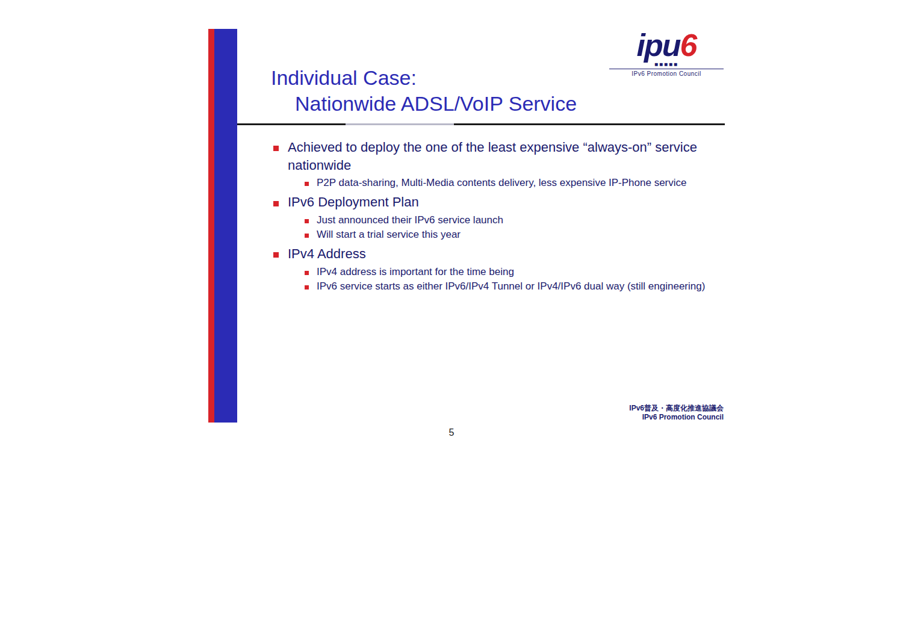ipu6
■■■■■
IPv6 Promotion Council
Individual Case:
Nationwide ADSL/VoIP Service
Achieved to deploy the one of the least expensive “always-on” service nationwide
P2P data-sharing, Multi-Media contents delivery, less expensive IP-Phone service
IPv6 Deployment Plan
Just announced their IPv6 service launch
Will start a trial service this year
IPv4 Address
IPv4 address is important for the time being
IPv6 service starts as either IPv6/IPv4 Tunnel or IPv4/IPv6 dual way (still engineering)
IPv6普及・高度化推進協議会
IPv6 Promotion Council
5